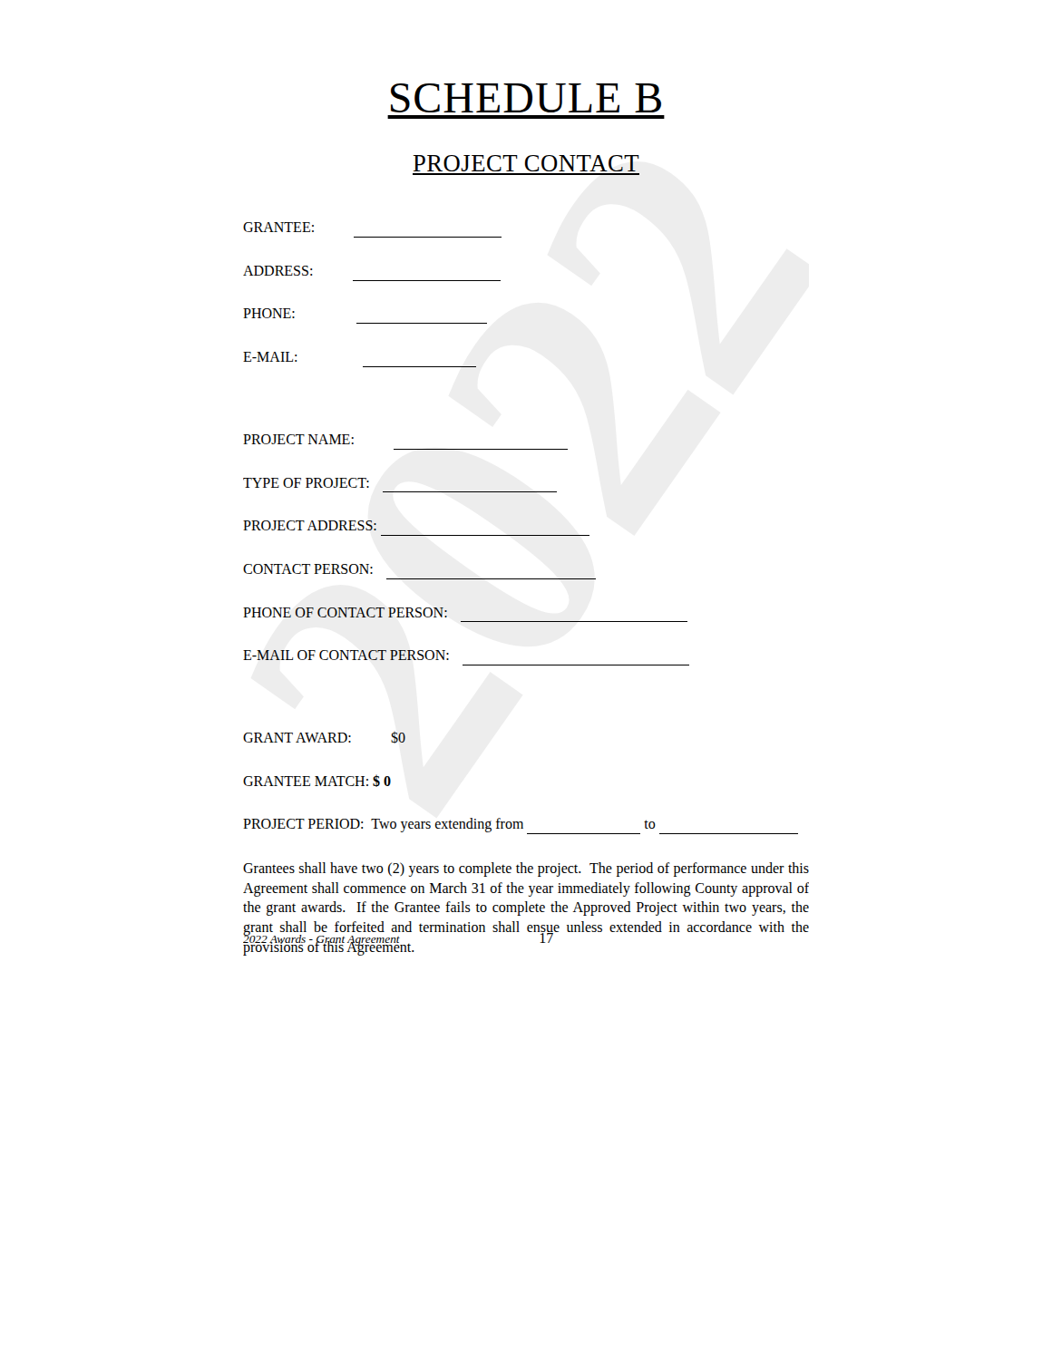2022
SCHEDULE B
PROJECT CONTACT
GRANTEE:
ADDRESS:
PHONE:
E-MAIL:
PROJECT NAME:
TYPE OF PROJECT:
PROJECT ADDRESS:
CONTACT PERSON:
PHONE OF CONTACT PERSON:
E-MAIL OF CONTACT PERSON:
GRANT AWARD: $0
GRANTEE MATCH: $ 0
PROJECT PERIOD: Two years extending from to
Grantees shall have two (2) years to complete the project. The period of performance under this Agreement shall commence on March 31 of the year immediately following County approval of the grant awards. If the Grantee fails to complete the Approved Project within two years, the grant shall be forfeited and termination shall ensue unless extended in accordance with the provisions of this Agreement.
2022 Awards - Grant Agreement 17